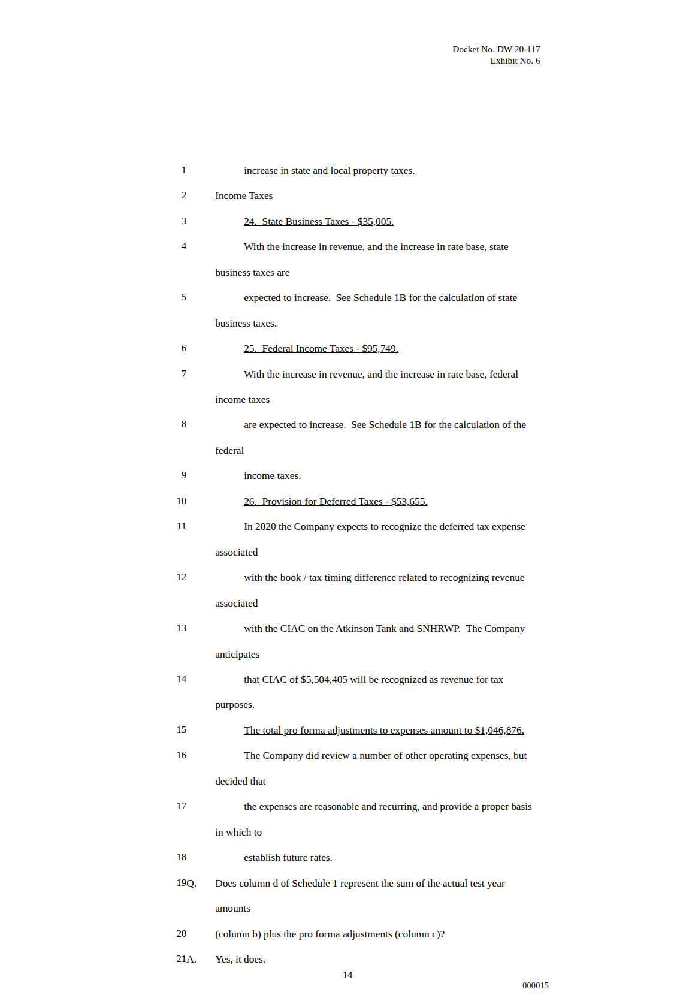Docket No. DW 20-117
Exhibit No. 6
| 1 | | increase in state and local property taxes. |
| 2 | | Income Taxes |
| 3 | | 24. State Business Taxes - $35,005. |
| 4 | | With the increase in revenue, and the increase in rate base, state business taxes are |
| 5 | | expected to increase. See Schedule 1B for the calculation of state business taxes. |
| 6 | | 25. Federal Income Taxes - $95,749. |
| 7 | | With the increase in revenue, and the increase in rate base, federal income taxes |
| 8 | | are expected to increase. See Schedule 1B for the calculation of the federal |
| 9 | | income taxes. |
| 10 | | 26. Provision for Deferred Taxes - $53,655. |
| 11 | | In 2020 the Company expects to recognize the deferred tax expense associated |
| 12 | | with the book / tax timing difference related to recognizing revenue associated |
| 13 | | with the CIAC on the Atkinson Tank and SNHRWP. The Company anticipates |
| 14 | | that CIAC of $5,504,405 will be recognized as revenue for tax purposes. |
| 15 | | The total pro forma adjustments to expenses amount to $1,046,876. |
| 16 | | The Company did review a number of other operating expenses, but decided that |
| 17 | | the expenses are reasonable and recurring, and provide a proper basis in which to |
| 18 | | establish future rates. |
| 19 | Q. | Does column d of Schedule 1 represent the sum of the actual test year amounts |
| 20 | | (column b) plus the pro forma adjustments (column c)? |
| 21 | A. | Yes, it does. |
14
000015